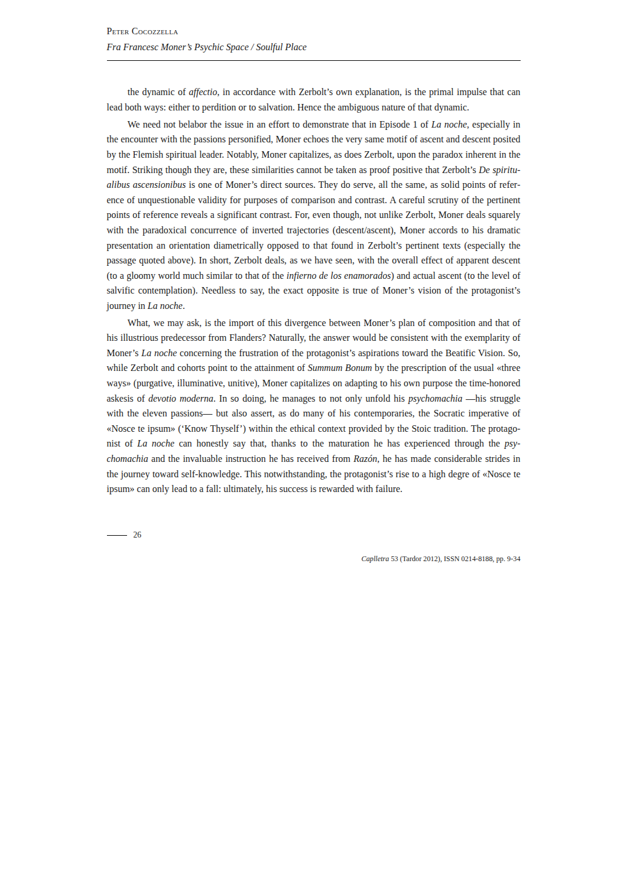Peter Cocozzella
Fra Francesc Moner’s Psychic Space / Soulful Place
the dynamic of affectio, in accordance with Zerbolt’s own explanation, is the primal impulse that can lead both ways: either to perdition or to salvation. Hence the ambiguous nature of that dynamic.
We need not belabor the issue in an effort to demonstrate that in Episode 1 of La noche, especially in the encounter with the passions personified, Moner echoes the very same motif of ascent and descent posited by the Flemish spiritual leader. Notably, Moner capitalizes, as does Zerbolt, upon the paradox inherent in the motif. Striking though they are, these similarities cannot be taken as proof positive that Zerbolt’s De spiritualibus ascensionibus is one of Moner’s direct sources. They do serve, all the same, as solid points of reference of unquestionable validity for purposes of comparison and contrast. A careful scrutiny of the pertinent points of reference reveals a significant contrast. For, even though, not unlike Zerbolt, Moner deals squarely with the paradoxical concurrence of inverted trajectories (descent/ascent), Moner accords to his dramatic presentation an orientation diametrically opposed to that found in Zerbolt’s pertinent texts (especially the passage quoted above). In short, Zerbolt deals, as we have seen, with the overall effect of apparent descent (to a gloomy world much similar to that of the infierno de los enamorados) and actual ascent (to the level of salvific contemplation). Needless to say, the exact opposite is true of Moner’s vision of the protagonist’s journey in La noche.
What, we may ask, is the import of this divergence between Moner’s plan of composition and that of his illustrious predecessor from Flanders? Naturally, the answer would be consistent with the exemplarity of Moner’s La noche concerning the frustration of the protagonist’s aspirations toward the Beatific Vision. So, while Zerbolt and cohorts point to the attainment of Summum Bonum by the prescription of the usual «three ways» (purgative, illuminative, unitive), Moner capitalizes on adapting to his own purpose the time-honored askesis of devotio moderna. In so doing, he manages to not only unfold his psychomachia —his struggle with the eleven passions— but also assert, as do many of his contemporaries, the Socratic imperative of «Nosce te ipsum» (‘Know Thyself’) within the ethical context provided by the Stoic tradition. The protagonist of La noche can honestly say that, thanks to the maturation he has experienced through the psychomachia and the invaluable instruction he has received from Razón, he has made considerable strides in the journey toward self-knowledge. This notwithstanding, the protagonist’s rise to a high degre of «Nosce te ipsum» can only lead to a fall: ultimately, his success is rewarded with failure.
26
Caplletra 53 (Tardor 2012), ISSN 0214-8188, pp. 9-34